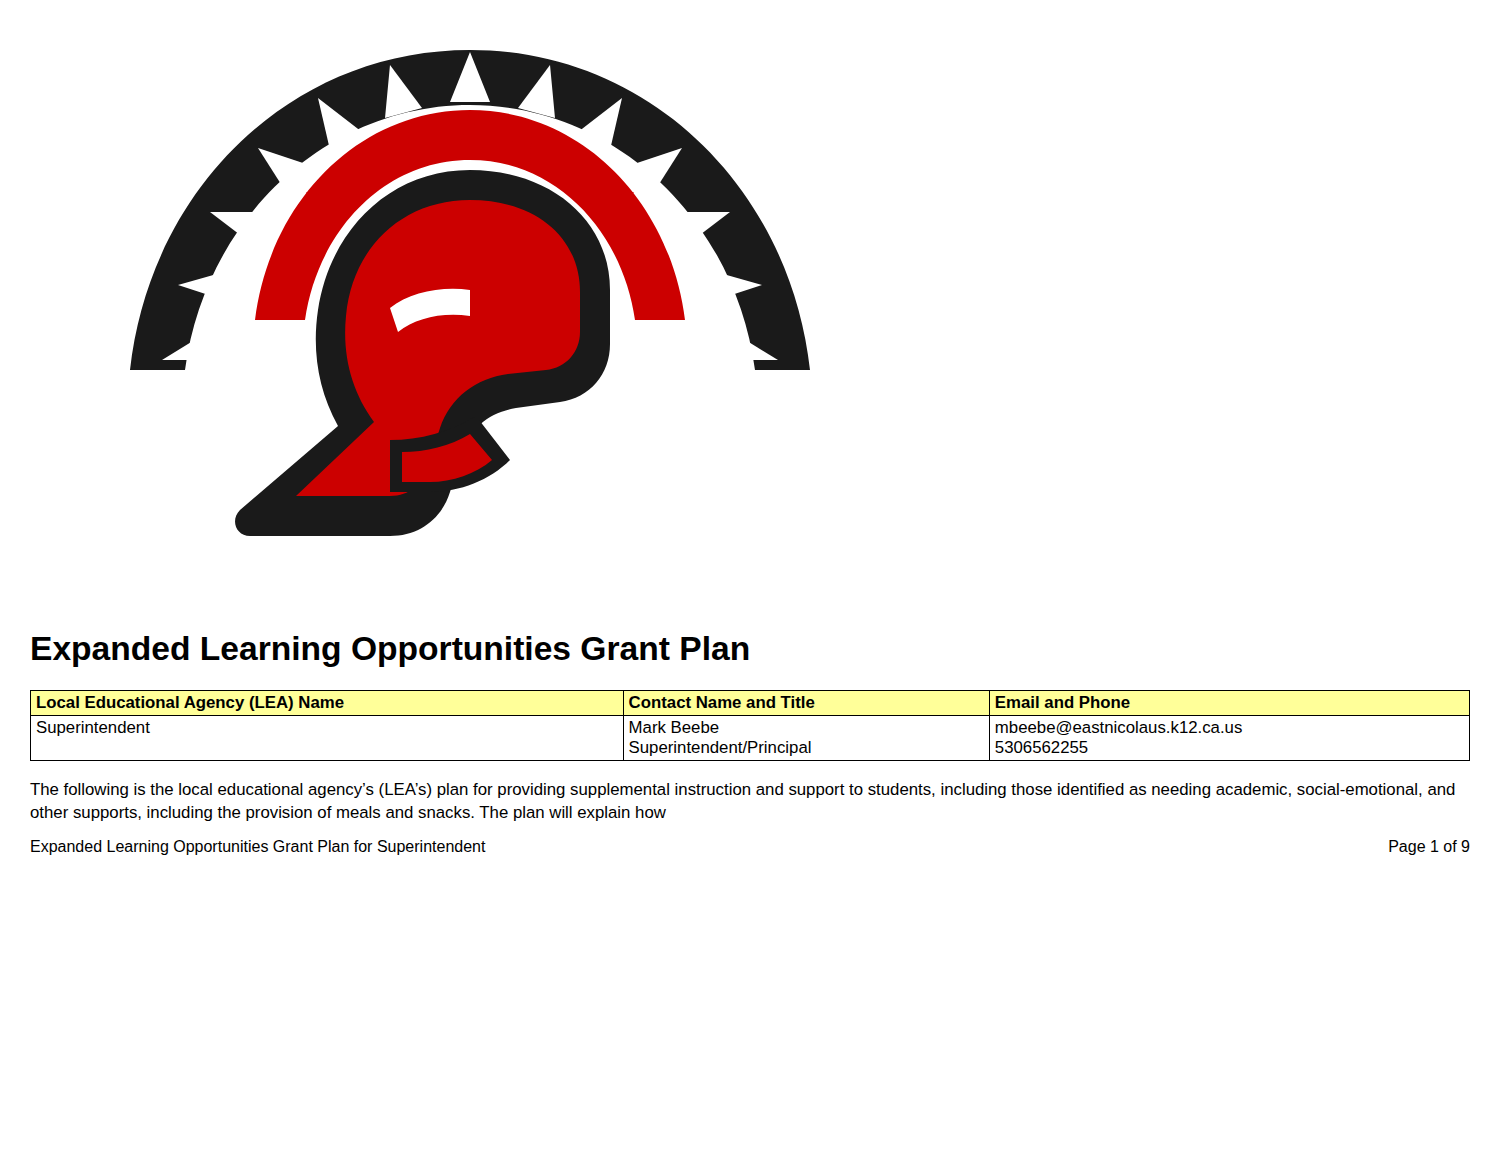Expanded Learning Opportunities Grant Plan
| Local Educational Agency (LEA) Name | Contact Name and Title | Email and Phone |
| --- | --- | --- |
| Superintendent | Mark Beebe Superintendent/Principal | mbeebe@eastnicolaus.k12.ca.us 5306562255 |
The following is the local educational agency’s (LEA’s) plan for providing supplemental instruction and support to students, including those identified as needing academic, social-emotional, and other supports, including the provision of meals and snacks. The plan will explain how
Expanded Learning Opportunities Grant Plan for Superintendent Page 1 of 9